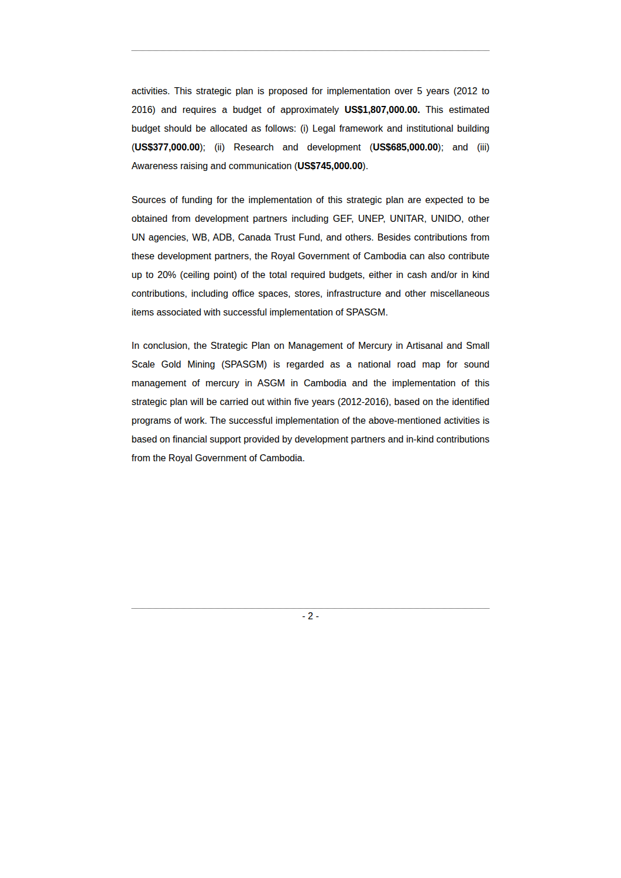activities. This strategic plan is proposed for implementation over 5 years (2012 to 2016) and requires a budget of approximately US$1,807,000.00. This estimated budget should be allocated as follows: (i) Legal framework and institutional building (US$377,000.00); (ii) Research and development (US$685,000.00); and (iii) Awareness raising and communication (US$745,000.00).
Sources of funding for the implementation of this strategic plan are expected to be obtained from development partners including GEF, UNEP, UNITAR, UNIDO, other UN agencies, WB, ADB, Canada Trust Fund, and others. Besides contributions from these development partners, the Royal Government of Cambodia can also contribute up to 20% (ceiling point) of the total required budgets, either in cash and/or in kind contributions, including office spaces, stores, infrastructure and other miscellaneous items associated with successful implementation of SPASGM.
In conclusion, the Strategic Plan on Management of Mercury in Artisanal and Small Scale Gold Mining (SPASGM) is regarded as a national road map for sound management of mercury in ASGM in Cambodia and the implementation of this strategic plan will be carried out within five years (2012-2016), based on the identified programs of work. The successful implementation of the above-mentioned activities is based on financial support provided by development partners and in-kind contributions from the Royal Government of Cambodia.
- 2 -